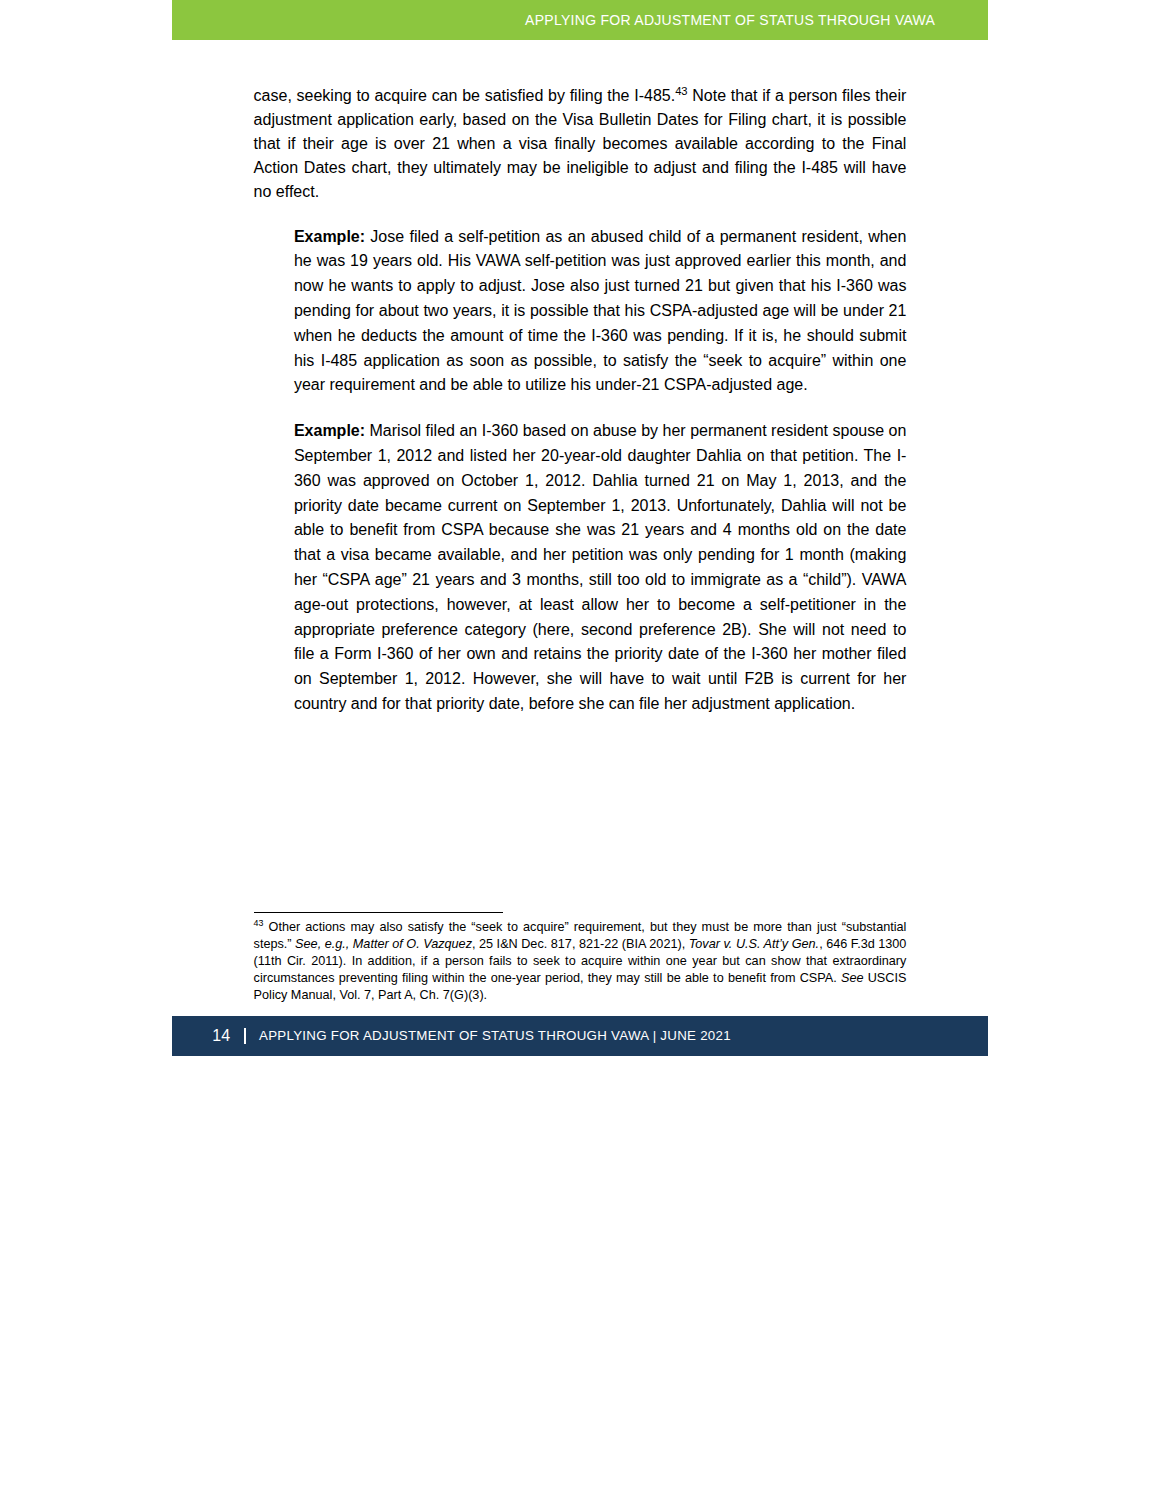APPLYING FOR ADJUSTMENT OF STATUS THROUGH VAWA
case, seeking to acquire can be satisfied by filing the I-485.43 Note that if a person files their adjustment application early, based on the Visa Bulletin Dates for Filing chart, it is possible that if their age is over 21 when a visa finally becomes available according to the Final Action Dates chart, they ultimately may be ineligible to adjust and filing the I-485 will have no effect.
Example: Jose filed a self-petition as an abused child of a permanent resident, when he was 19 years old. His VAWA self-petition was just approved earlier this month, and now he wants to apply to adjust. Jose also just turned 21 but given that his I-360 was pending for about two years, it is possible that his CSPA-adjusted age will be under 21 when he deducts the amount of time the I-360 was pending. If it is, he should submit his I-485 application as soon as possible, to satisfy the “seek to acquire” within one year requirement and be able to utilize his under-21 CSPA-adjusted age.
Example: Marisol filed an I-360 based on abuse by her permanent resident spouse on September 1, 2012 and listed her 20-year-old daughter Dahlia on that petition. The I-360 was approved on October 1, 2012. Dahlia turned 21 on May 1, 2013, and the priority date became current on September 1, 2013. Unfortunately, Dahlia will not be able to benefit from CSPA because she was 21 years and 4 months old on the date that a visa became available, and her petition was only pending for 1 month (making her “CSPA age” 21 years and 3 months, still too old to immigrate as a “child”). VAWA age-out protections, however, at least allow her to become a self-petitioner in the appropriate preference category (here, second preference 2B). She will not need to file a Form I-360 of her own and retains the priority date of the I-360 her mother filed on September 1, 2012. However, she will have to wait until F2B is current for her country and for that priority date, before she can file her adjustment application.
43 Other actions may also satisfy the “seek to acquire” requirement, but they must be more than just “substantial steps.” See, e.g., Matter of O. Vazquez, 25 I&N Dec. 817, 821-22 (BIA 2021), Tovar v. U.S. Att’y Gen., 646 F.3d 1300 (11th Cir. 2011). In addition, if a person fails to seek to acquire within one year but can show that extraordinary circumstances preventing filing within the one-year period, they may still be able to benefit from CSPA. See USCIS Policy Manual, Vol. 7, Part A, Ch. 7(G)(3).
14 APPLYING FOR ADJUSTMENT OF STATUS THROUGH VAWA | JUNE 2021